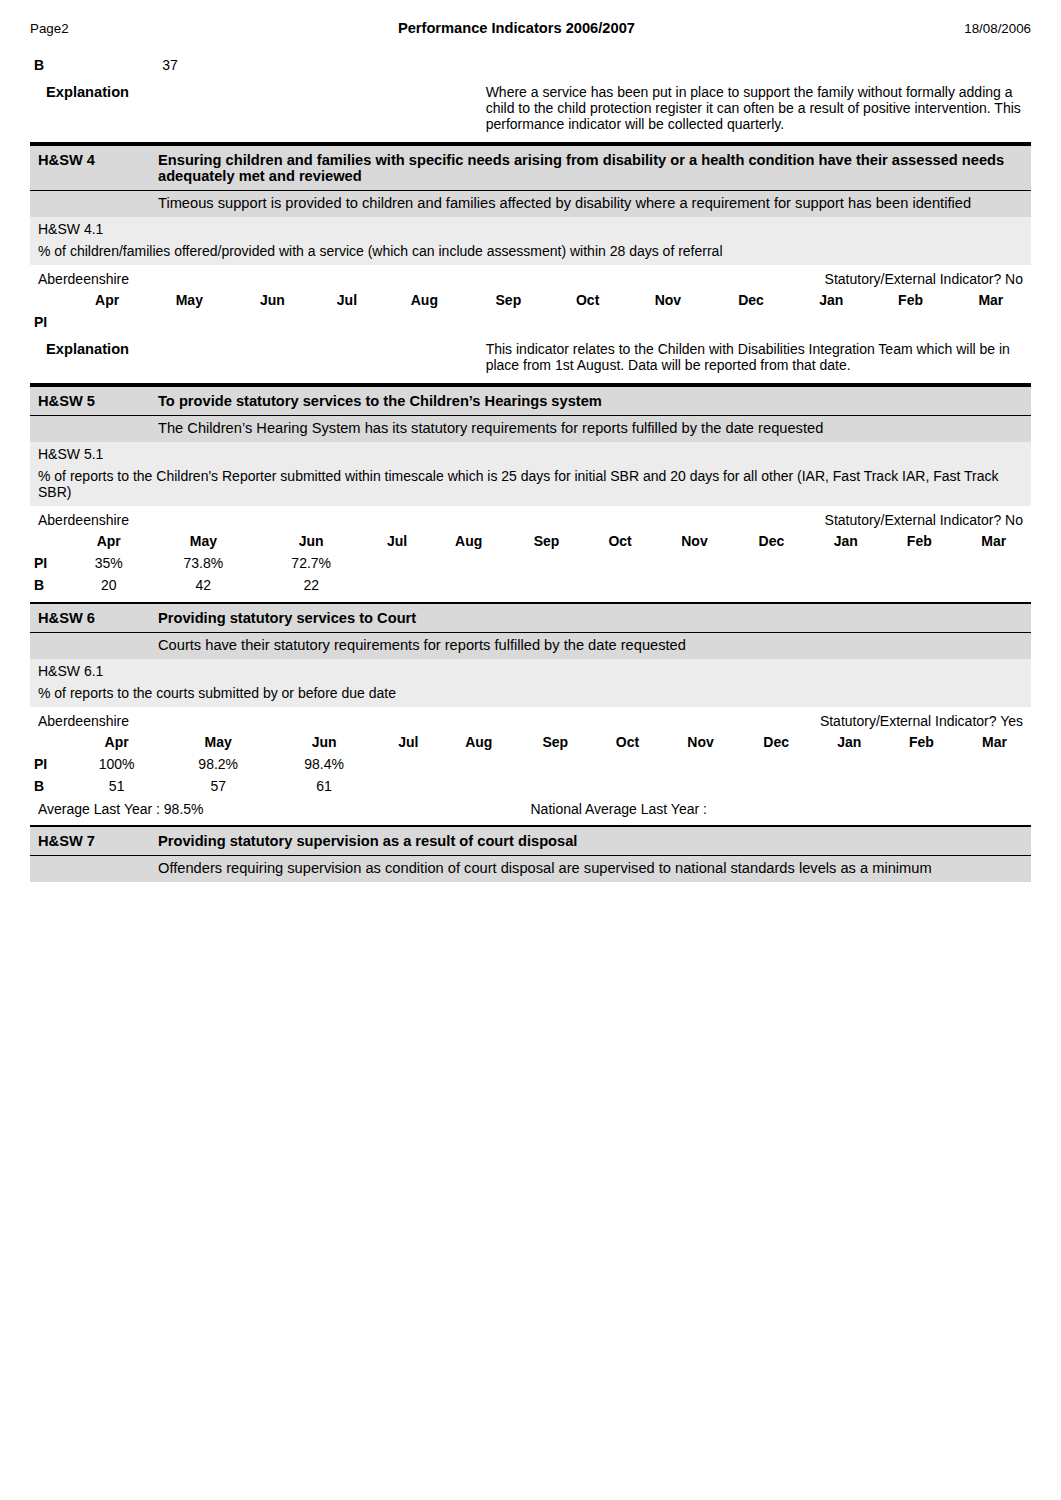Page2
Performance Indicators 2006/2007
18/08/2006
| B | | 37 | | | | | | | | | | |
Explanation
Where a service has been put in place to support the family without formally adding a child to the child protection register it can often be a result of positive intervention. This performance indicator will be collected quarterly.
H&SW 4 Ensuring children and families with specific needs arising from disability or a health condition have their assessed needs adequately met and reviewed
Timeous support is provided to children and families affected by disability where a requirement for support has been identified
H&SW 4.1
% of children/families offered/provided with a service (which can include assessment) within 28 days of referral
Aberdeenshire
Statutory/External Indicator? No
| | Apr | May | Jun | Jul | Aug | Sep | Oct | Nov | Dec | Jan | Feb | Mar |
| --- | --- | --- | --- | --- | --- | --- | --- | --- | --- | --- | --- | --- |
| PI | | | | | | | | | | | | |
Explanation
This indicator relates to the Childen with Disabilities Integration Team which will be in place from 1st August. Data will be reported from that date.
H&SW 5 To provide statutory services to the Children’s Hearings system
The Children’s Hearing System has its statutory requirements for reports fulfilled by the date requested
H&SW 5.1
% of reports to the Children's Reporter submitted within timescale which is 25 days for initial SBR and 20 days for all other (IAR, Fast Track IAR, Fast Track SBR)
Aberdeenshire
Statutory/External Indicator? No
| | Apr | May | Jun | Jul | Aug | Sep | Oct | Nov | Dec | Jan | Feb | Mar |
| --- | --- | --- | --- | --- | --- | --- | --- | --- | --- | --- | --- | --- |
| PI | 35% | 73.8% | 72.7% | | | | | | | | | |
| B | 20 | 42 | 22 | | | | | | | | | |
H&SW 6 Providing statutory services to Court
Courts have their statutory requirements for reports fulfilled by the date requested
H&SW 6.1
% of reports to the courts submitted by or before due date
Aberdeenshire
Statutory/External Indicator? Yes
| | Apr | May | Jun | Jul | Aug | Sep | Oct | Nov | Dec | Jan | Feb | Mar |
| --- | --- | --- | --- | --- | --- | --- | --- | --- | --- | --- | --- | --- |
| PI | 100% | 98.2% | 98.4% | | | | | | | | | |
| B | 51 | 57 | 61 | | | | | | | | | |
Average Last Year : 98.5%
National Average Last Year :
H&SW 7 Providing statutory supervision as a result of court disposal
Offenders requiring supervision as condition of court disposal are supervised to national standards levels as a minimum